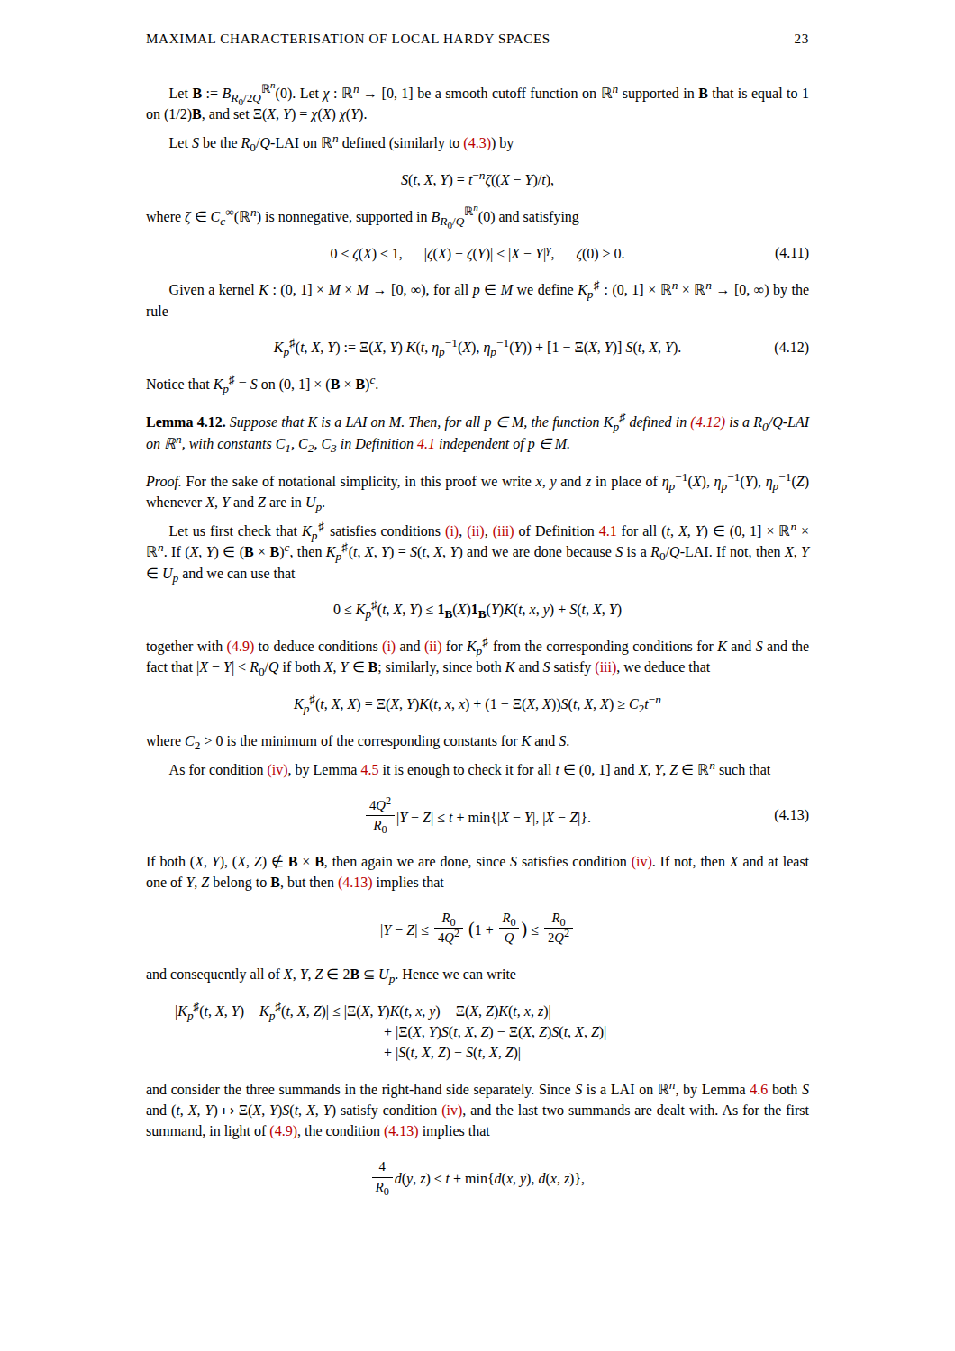MAXIMAL CHARACTERISATION OF LOCAL HARDY SPACES 23
Let B := BR0/2Qℝn(0). Let χ : ℝn → [0, 1] be a smooth cutoff function on ℝn supported in B that is equal to 1 on (1/2)B, and set Ξ(X, Y) = χ(X) χ(Y).
Let S be the R0/Q-LAI on ℝn defined (similarly to (4.3)) by
S(t, X, Y) = t−nζ((X − Y)/t),
where ζ ∈ Cc∞(ℝn) is nonnegative, supported in BR0/Qℝn(0) and satisfying
0 ≤ ζ(X) ≤ 1, |ζ(X) − ζ(Y)| ≤ |X − Y|γ, ζ(0) > 0. (4.11)
Given a kernel K : (0, 1] × M × M → [0, ∞), for all p ∈ M we define Kp♯ : (0, 1] × ℝn × ℝn → [0, ∞) by the rule
Kp♯(t, X, Y) := Ξ(X, Y) K(t, ηp−1(X), ηp−1(Y)) + [1 − Ξ(X, Y)] S(t, X, Y). (4.12)
Notice that Kp♯ = S on (0, 1] × (B × B)c.
Lemma 4.12. Suppose that K is a LAI on M. Then, for all p ∈ M, the function Kp♯ defined in (4.12) is a R0/Q-LAI on ℝn, with constants C1, C2, C3 in Definition 4.1 independent of p ∈ M.
Proof. For the sake of notational simplicity, in this proof we write x, y and z in place of ηp−1(X), ηp−1(Y), ηp−1(Z) whenever X, Y and Z are in Up.
Let us first check that Kp♯ satisfies conditions (i), (ii), (iii) of Definition 4.1 for all (t, X, Y) ∈ (0, 1] × ℝn × ℝn. If (X, Y) ∈ (B × B)c, then Kp♯(t, X, Y) = S(t, X, Y) and we are done because S is a R0/Q-LAI. If not, then X, Y ∈ Up and we can use that
0 ≤ Kp♯(t, X, Y) ≤ 1B(X)1B(Y)K(t, x, y) + S(t, X, Y)
together with (4.9) to deduce conditions (i) and (ii) for Kp♯ from the corresponding conditions for K and S and the fact that |X − Y| < R0/Q if both X, Y ∈ B; similarly, since both K and S satisfy (iii), we deduce that
Kp♯(t, X, X) = Ξ(X, Y)K(t, x, x) + (1 − Ξ(X, X))S(t, X, X) ≥ C2t−n
where C2 > 0 is the minimum of the corresponding constants for K and S.
As for condition (iv), by Lemma 4.5 it is enough to check it for all t ∈ (0, 1] and X, Y, Z ∈ ℝn such that
4Q2 R0|Y − Z| ≤ t + min{|X − Y|, |X − Z|}. (4.13)
If both (X, Y), (X, Z) ∉ B × B, then again we are done, since S satisfies condition (iv). If not, then X and at least one of Y, Z belong to B, but then (4.13) implies that
|Y − Z| ≤ R04Q2 (1 + R0 Q) ≤ R02Q2
and consequently all of X, Y, Z ∈ 2B ⊆ Up. Hence we can write
|Kp♯(t, X, Y) − Kp♯(t, X, Z)| ≤ |Ξ(X, Y)K(t, x, y) − Ξ(X, Z)K(t, x, z)|
+ |Ξ(X, Y)S(t, X, Z) − Ξ(X, Z)S(t, X, Z)|
+ |S(t, X, Z) − S(t, X, Z)|
and consider the three summands in the right-hand side separately. Since S is a LAI on ℝn, by Lemma 4.6 both S and (t, X, Y) ↦ Ξ(X, Y)S(t, X, Y) satisfy condition (iv), and the last two summands are dealt with. As for the first summand, in light of (4.9), the condition (4.13) implies that
4 R0 d(y, z) ≤ t + min{d(x, y), d(x, z)},